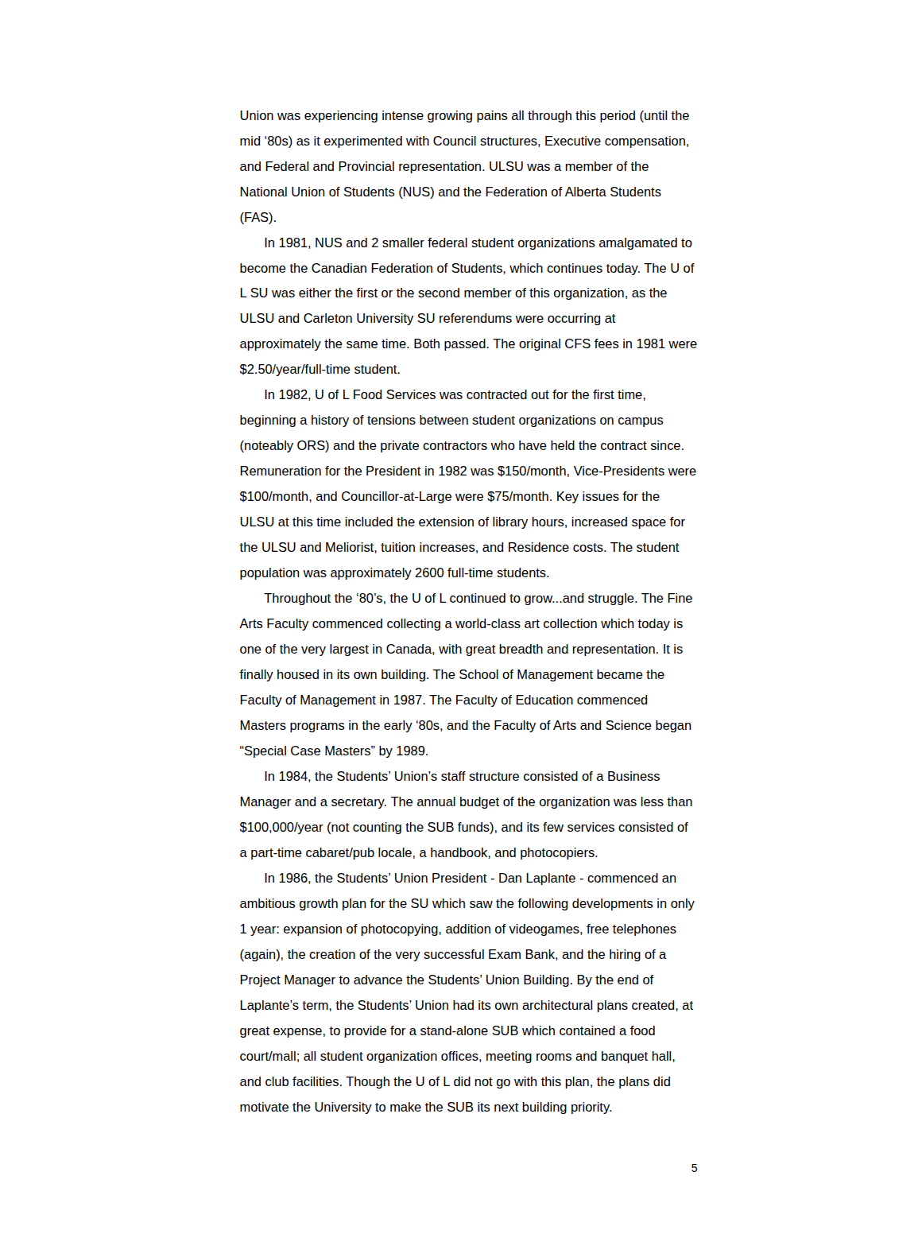Union was experiencing intense growing pains all through this period (until the mid ‘80s) as it experimented with Council structures, Executive compensation, and Federal and Provincial representation. ULSU was a member of the National Union of Students (NUS) and the Federation of Alberta Students (FAS).
In 1981, NUS and 2 smaller federal student organizations amalgamated to become the Canadian Federation of Students, which continues today. The U of L SU was either the first or the second member of this organization, as the ULSU and Carleton University SU referendums were occurring at approximately the same time. Both passed. The original CFS fees in 1981 were $2.50/year/full-time student.
In 1982, U of L Food Services was contracted out for the first time, beginning a history of tensions between student organizations on campus (noteably ORS) and the private contractors who have held the contract since. Remuneration for the President in 1982 was $150/month, Vice-Presidents were $100/month, and Councillor-at-Large were $75/month. Key issues for the ULSU at this time included the extension of library hours, increased space for the ULSU and Meliorist, tuition increases, and Residence costs. The student population was approximately 2600 full-time students.
Throughout the ‘80’s, the U of L continued to grow...and struggle. The Fine Arts Faculty commenced collecting a world-class art collection which today is one of the very largest in Canada, with great breadth and representation. It is finally housed in its own building. The School of Management became the Faculty of Management in 1987. The Faculty of Education commenced Masters programs in the early ‘80s, and the Faculty of Arts and Science began “Special Case Masters” by 1989.
In 1984, the Students’ Union’s staff structure consisted of a Business Manager and a secretary. The annual budget of the organization was less than $100,000/year (not counting the SUB funds), and its few services consisted of a part-time cabaret/pub locale, a handbook, and photocopiers.
In 1986, the Students’ Union President - Dan Laplante - commenced an ambitious growth plan for the SU which saw the following developments in only 1 year: expansion of photocopying, addition of videogames, free telephones (again), the creation of the very successful Exam Bank, and the hiring of a Project Manager to advance the Students’ Union Building. By the end of Laplante’s term, the Students’ Union had its own architectural plans created, at great expense, to provide for a stand-alone SUB which contained a food court/mall; all student organization offices, meeting rooms and banquet hall, and club facilities. Though the U of L did not go with this plan, the plans did motivate the University to make the SUB its next building priority.
5